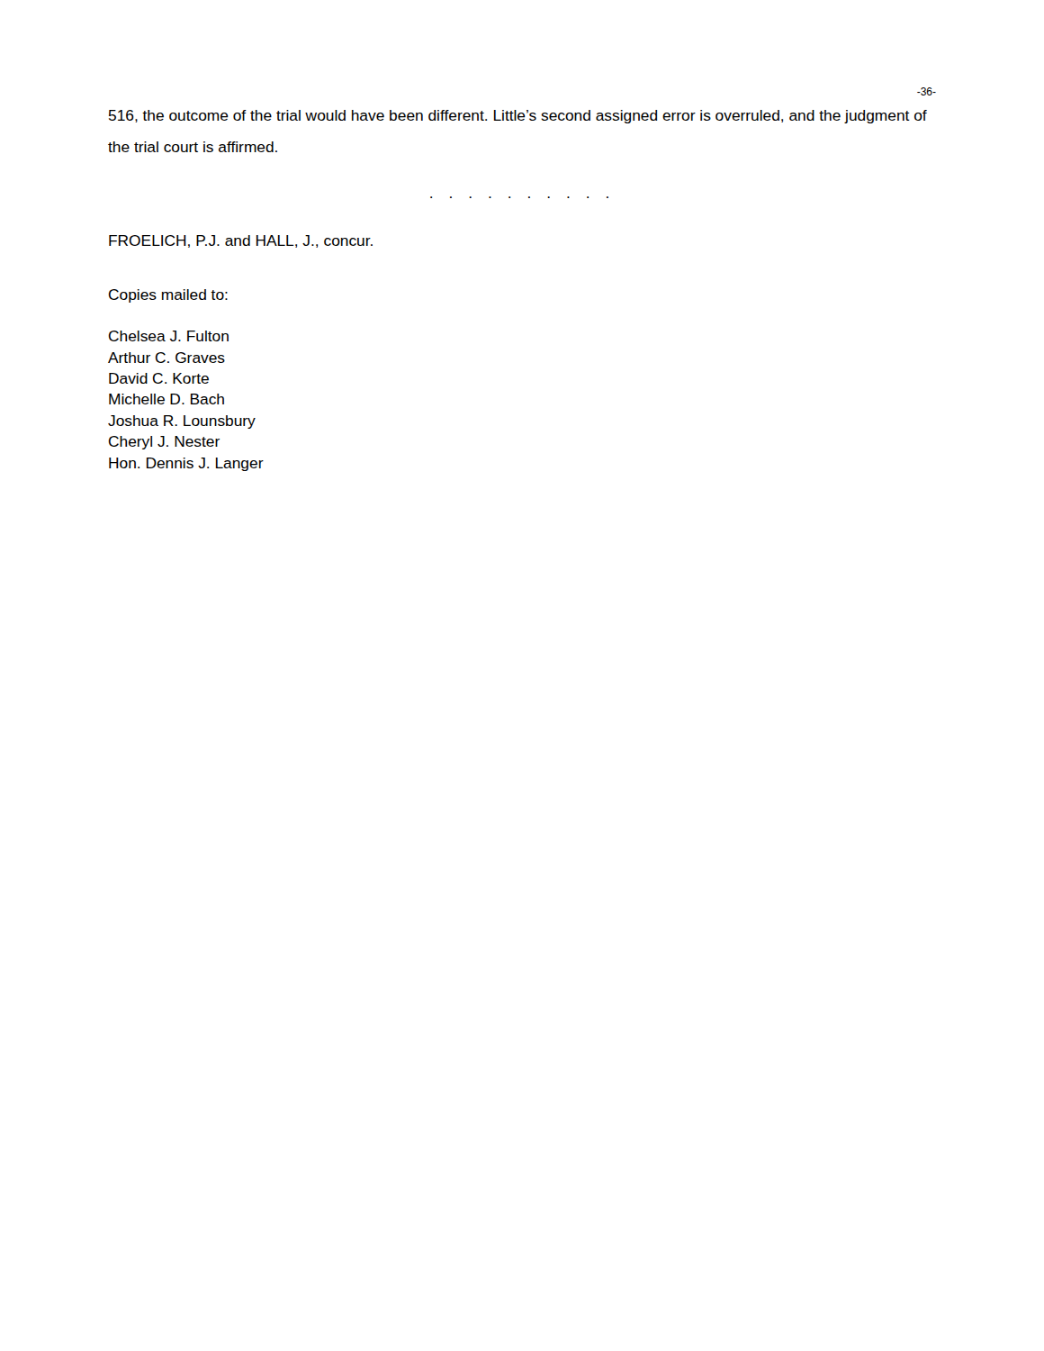-36-
516, the outcome of the trial would have been different. Little’s second assigned error is overruled, and the judgment of the trial court is affirmed.
. . . . . . . . . .
FROELICH, P.J. and HALL, J., concur.
Copies mailed to:
Chelsea J. Fulton
Arthur C. Graves
David C. Korte
Michelle D. Bach
Joshua R. Lounsbury
Cheryl J. Nester
Hon. Dennis J. Langer